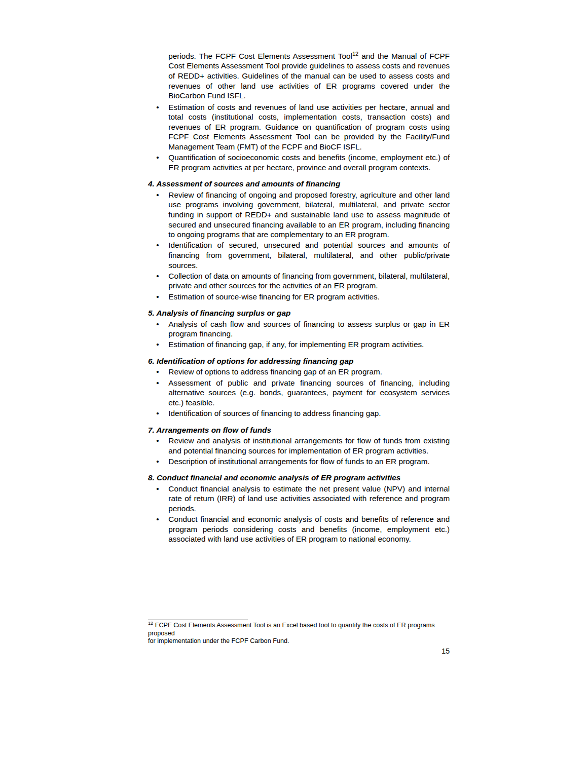periods. The FCPF Cost Elements Assessment Tool12 and the Manual of FCPF Cost Elements Assessment Tool provide guidelines to assess costs and revenues of REDD+ activities. Guidelines of the manual can be used to assess costs and revenues of other land use activities of ER programs covered under the BioCarbon Fund ISFL.
Estimation of costs and revenues of land use activities per hectare, annual and total costs (institutional costs, implementation costs, transaction costs) and revenues of ER program. Guidance on quantification of program costs using FCPF Cost Elements Assessment Tool can be provided by the Facility/Fund Management Team (FMT) of the FCPF and BioCF ISFL.
Quantification of socioeconomic costs and benefits (income, employment etc.) of ER program activities at per hectare, province and overall program contexts.
4. Assessment of sources and amounts of financing
Review of financing of ongoing and proposed forestry, agriculture and other land use programs involving government, bilateral, multilateral, and private sector funding in support of REDD+ and sustainable land use to assess magnitude of secured and unsecured financing available to an ER program, including financing to ongoing programs that are complementary to an ER program.
Identification of secured, unsecured and potential sources and amounts of financing from government, bilateral, multilateral, and other public/private sources.
Collection of data on amounts of financing from government, bilateral, multilateral, private and other sources for the activities of an ER program.
Estimation of source-wise financing for ER program activities.
5. Analysis of financing surplus or gap
Analysis of cash flow and sources of financing to assess surplus or gap in ER program financing.
Estimation of financing gap, if any, for implementing ER program activities.
6. Identification of options for addressing financing gap
Review of options to address financing gap of an ER program.
Assessment of public and private financing sources of financing, including alternative sources (e.g. bonds, guarantees, payment for ecosystem services etc.) feasible.
Identification of sources of financing to address financing gap.
7. Arrangements on flow of funds
Review and analysis of institutional arrangements for flow of funds from existing and potential financing sources for implementation of ER program activities.
Description of institutional arrangements for flow of funds to an ER program.
8. Conduct financial and economic analysis of ER program activities
Conduct financial analysis to estimate the net present value (NPV) and internal rate of return (IRR) of land use activities associated with reference and program periods.
Conduct financial and economic analysis of costs and benefits of reference and program periods considering costs and benefits (income, employment etc.) associated with land use activities of ER program to national economy.
12 FCPF Cost Elements Assessment Tool is an Excel based tool to quantify the costs of ER programs proposed
for implementation under the FCPF Carbon Fund.
15